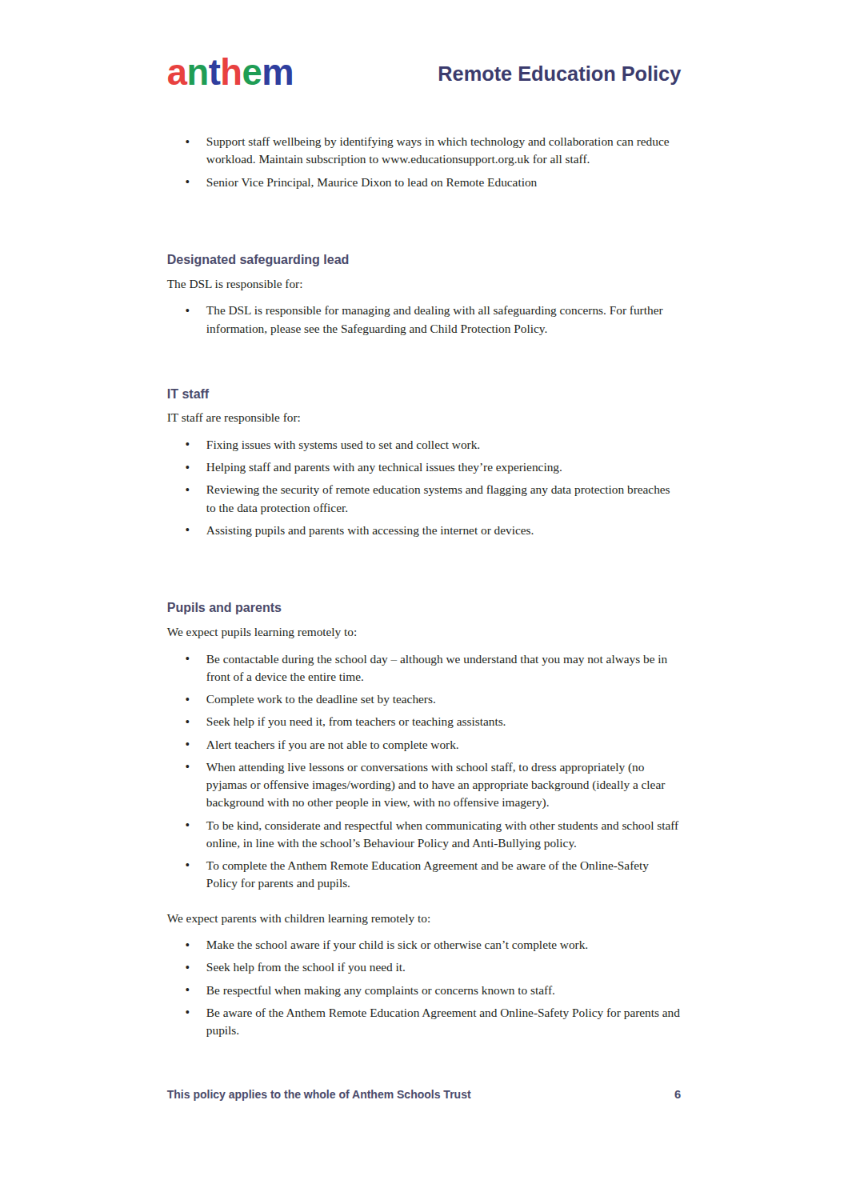anthem
Remote Education Policy
Support staff wellbeing by identifying ways in which technology and collaboration can reduce workload. Maintain subscription to www.educationsupport.org.uk for all staff.
Senior Vice Principal, Maurice Dixon to lead on Remote Education
Designated safeguarding lead
The DSL is responsible for:
The DSL is responsible for managing and dealing with all safeguarding concerns. For further information, please see the Safeguarding and Child Protection Policy.
IT staff
IT staff are responsible for:
Fixing issues with systems used to set and collect work.
Helping staff and parents with any technical issues they’re experiencing.
Reviewing the security of remote education systems and flagging any data protection breaches to the data protection officer.
Assisting pupils and parents with accessing the internet or devices.
Pupils and parents
We expect pupils learning remotely to:
Be contactable during the school day – although we understand that you may not always be in front of a device the entire time.
Complete work to the deadline set by teachers.
Seek help if you need it, from teachers or teaching assistants.
Alert teachers if you are not able to complete work.
When attending live lessons or conversations with school staff, to dress appropriately (no pyjamas or offensive images/wording) and to have an appropriate background (ideally a clear background with no other people in view, with no offensive imagery).
To be kind, considerate and respectful when communicating with other students and school staff online, in line with the school’s Behaviour Policy and Anti-Bullying policy.
To complete the Anthem Remote Education Agreement and be aware of the Online-Safety Policy for parents and pupils.
We expect parents with children learning remotely to:
Make the school aware if your child is sick or otherwise can’t complete work.
Seek help from the school if you need it.
Be respectful when making any complaints or concerns known to staff.
Be aware of the Anthem Remote Education Agreement and Online-Safety Policy for parents and pupils.
This policy applies to the whole of Anthem Schools Trust
6